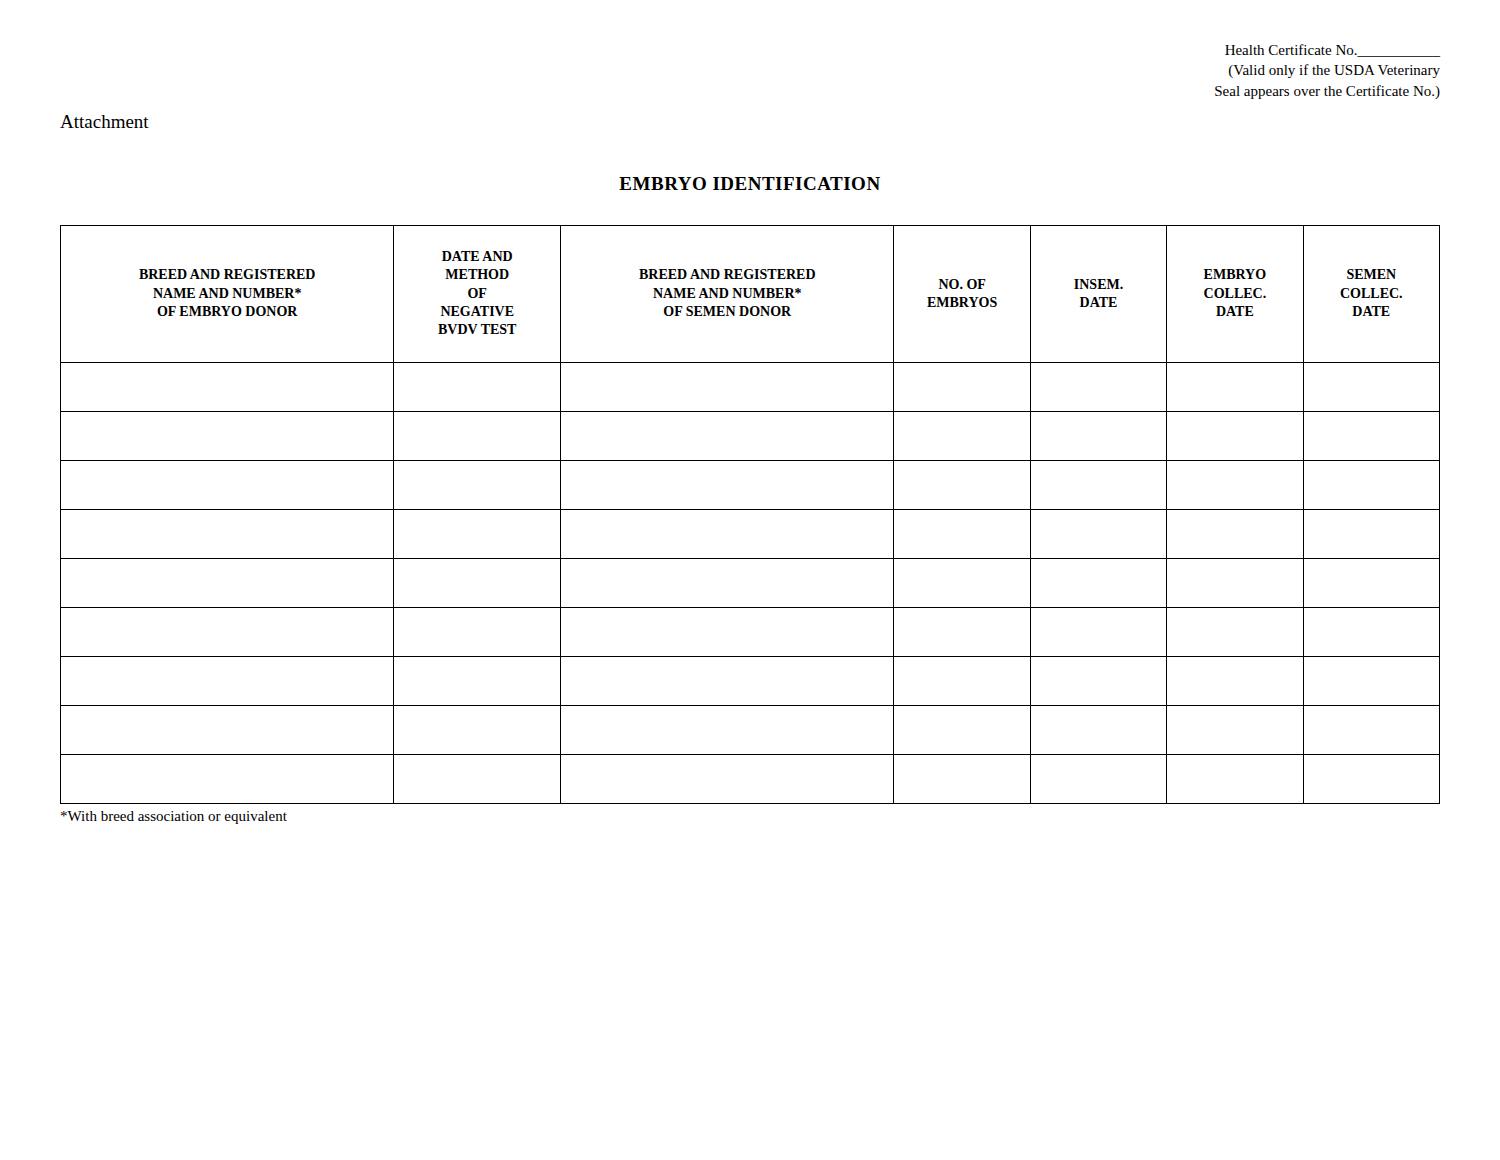Health Certificate No.___________
(Valid only if the USDA Veterinary
Seal appears over the Certificate No.)
Attachment
EMBRYO IDENTIFICATION
| BREED AND REGISTERED NAME AND NUMBER* OF EMBRYO DONOR | DATE AND METHOD OF NEGATIVE BVDV TEST | BREED AND REGISTERED NAME AND NUMBER* OF SEMEN DONOR | NO. OF EMBRYOS | INSEM. DATE | EMBRYO COLLEC. DATE | SEMEN COLLEC. DATE |
| --- | --- | --- | --- | --- | --- | --- |
*With breed association or equivalent